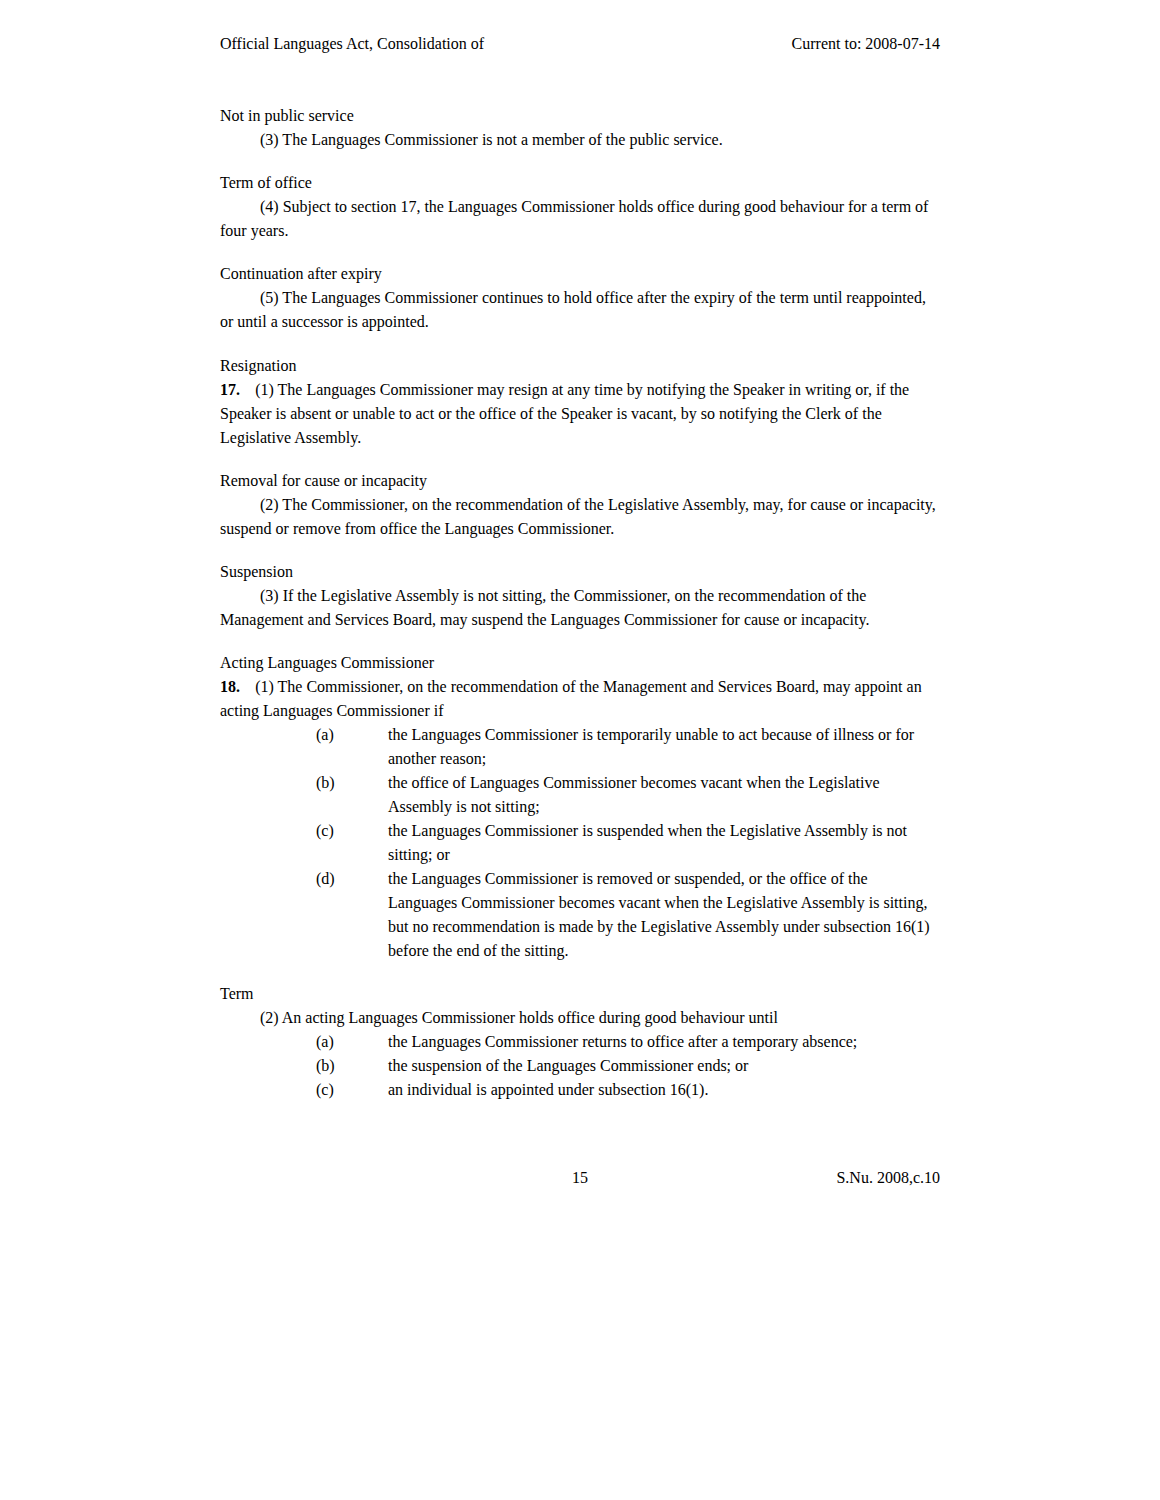Official Languages Act, Consolidation of Current to: 2008-07-14
Not in public service
(3) The Languages Commissioner is not a member of the public service.
Term of office
(4) Subject to section 17, the Languages Commissioner holds office during good behaviour for a term of four years.
Continuation after expiry
(5) The Languages Commissioner continues to hold office after the expiry of the term until reappointed, or until a successor is appointed.
Resignation
17.(1) The Languages Commissioner may resign at any time by notifying the Speaker in writing or, if the Speaker is absent or unable to act or the office of the Speaker is vacant, by so notifying the Clerk of the Legislative Assembly.
Removal for cause or incapacity
(2) The Commissioner, on the recommendation of the Legislative Assembly, may, for cause or incapacity, suspend or remove from office the Languages Commissioner.
Suspension
(3) If the Legislative Assembly is not sitting, the Commissioner, on the recommendation of the Management and Services Board, may suspend the Languages Commissioner for cause or incapacity.
Acting Languages Commissioner
18.(1) The Commissioner, on the recommendation of the Management and Services Board, may appoint an acting Languages Commissioner if
(a) the Languages Commissioner is temporarily unable to act because of illness or for another reason;
(b) the office of Languages Commissioner becomes vacant when the Legislative Assembly is not sitting;
(c) the Languages Commissioner is suspended when the Legislative Assembly is not sitting; or
(d) the Languages Commissioner is removed or suspended, or the office of the Languages Commissioner becomes vacant when the Legislative Assembly is sitting, but no recommendation is made by the Legislative Assembly under subsection 16(1) before the end of the sitting.
Term
(2) An acting Languages Commissioner holds office during good behaviour until
(a) the Languages Commissioner returns to office after a temporary absence;
(b) the suspension of the Languages Commissioner ends; or
(c) an individual is appointed under subsection 16(1).
15 S.Nu. 2008,c.10